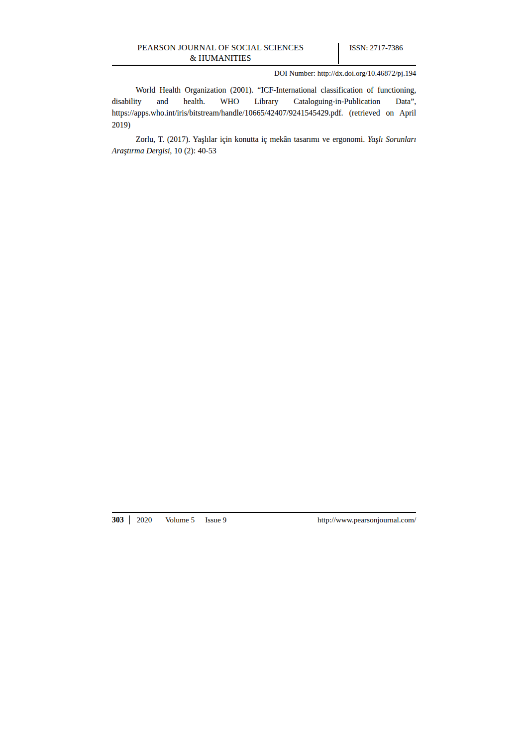PEARSON JOURNAL OF SOCIAL SCIENCES & HUMANITIES
ISSN: 2717-7386
DOI Number: http://dx.doi.org/10.46872/pj.194
World Health Organization (2001). “ICF-International classification of functioning, disability and health. WHO Library Cataloguing-in-Publication Data”, https://apps.who.int/iris/bitstream/handle/10665/42407/9241545429.pdf. (retrieved on April 2019)
Zorlu, T. (2017). Yaşlılar için konutta iç mekân tasarımı ve ergonomi. Yaşlı Sorunları Araştırma Dergisi, 10 (2): 40-53
303 2020Volume 5 Issue 9 http://www.pearsonjournal.com/